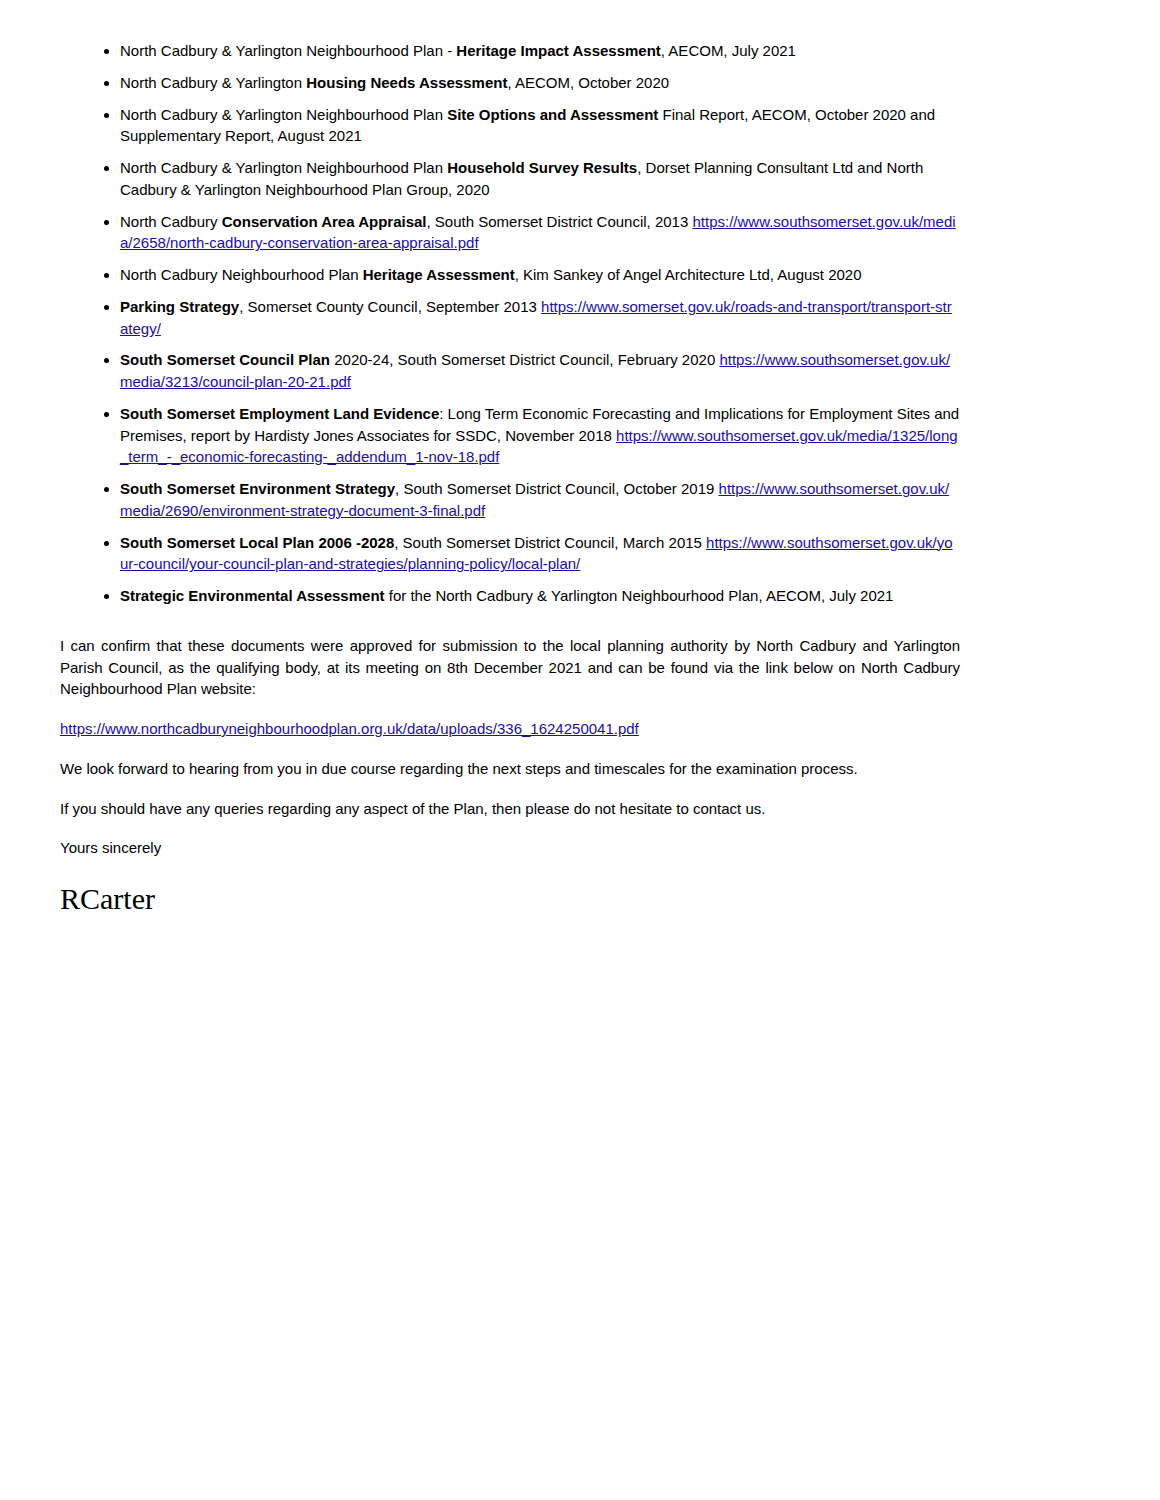North Cadbury & Yarlington Neighbourhood Plan - Heritage Impact Assessment, AECOM, July 2021
North Cadbury & Yarlington Housing Needs Assessment, AECOM, October 2020
North Cadbury & Yarlington Neighbourhood Plan Site Options and Assessment Final Report, AECOM, October 2020 and Supplementary Report, August 2021
North Cadbury & Yarlington Neighbourhood Plan Household Survey Results, Dorset Planning Consultant Ltd and North Cadbury & Yarlington Neighbourhood Plan Group, 2020
North Cadbury Conservation Area Appraisal, South Somerset District Council, 2013 https://www.southsomerset.gov.uk/media/2658/north-cadbury-conservation-area-appraisal.pdf
North Cadbury Neighbourhood Plan Heritage Assessment, Kim Sankey of Angel Architecture Ltd, August 2020
Parking Strategy, Somerset County Council, September 2013 https://www.somerset.gov.uk/roads-and-transport/transport-strategy/
South Somerset Council Plan 2020-24, South Somerset District Council, February 2020 https://www.southsomerset.gov.uk/media/3213/council-plan-20-21.pdf
South Somerset Employment Land Evidence: Long Term Economic Forecasting and Implications for Employment Sites and Premises, report by Hardisty Jones Associates for SSDC, November 2018 https://www.southsomerset.gov.uk/media/1325/long_term_-_economic-forecasting-_addendum_1-nov-18.pdf
South Somerset Environment Strategy, South Somerset District Council, October 2019 https://www.southsomerset.gov.uk/media/2690/environment-strategy-document-3-final.pdf
South Somerset Local Plan 2006 -2028, South Somerset District Council, March 2015 https://www.southsomerset.gov.uk/your-council/your-council-plan-and-strategies/planning-policy/local-plan/
Strategic Environmental Assessment for the North Cadbury & Yarlington Neighbourhood Plan, AECOM, July 2021
I can confirm that these documents were approved for submission to the local planning authority by North Cadbury and Yarlington Parish Council, as the qualifying body, at its meeting on 8th December 2021 and can be found via the link below on North Cadbury Neighbourhood Plan website:
https://www.northcadburyneighbourhoodplan.org.uk/data/uploads/336_1624250041.pdf
We look forward to hearing from you in due course regarding the next steps and timescales for the examination process.
If you should have any queries regarding any aspect of the Plan, then please do not hesitate to contact us.
Yours sincerely
RCarter